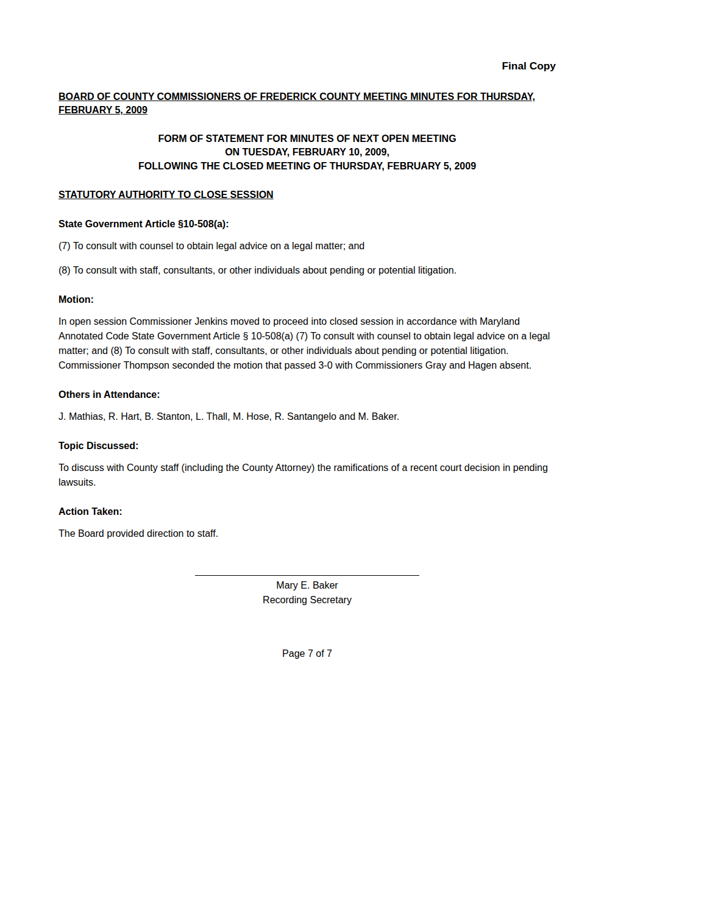Final Copy
BOARD OF COUNTY COMMISSIONERS OF FREDERICK COUNTY MEETING MINUTES FOR THURSDAY, FEBRUARY 5, 2009
FORM OF STATEMENT FOR MINUTES OF NEXT OPEN MEETING
ON TUESDAY, FEBRUARY 10, 2009,
FOLLOWING THE CLOSED MEETING OF THURSDAY, FEBRUARY 5, 2009
STATUTORY AUTHORITY TO CLOSE SESSION
State Government Article §10-508(a):
(7) To consult with counsel to obtain legal advice on a legal matter; and
(8) To consult with staff, consultants, or other individuals about pending or potential litigation.
Motion:
In open session Commissioner Jenkins moved to proceed into closed session in accordance with Maryland Annotated Code State Government Article § 10-508(a) (7) To consult with counsel to obtain legal advice on a legal matter; and (8) To consult with staff, consultants, or other individuals about pending or potential litigation. Commissioner Thompson seconded the motion that passed 3-0 with Commissioners Gray and Hagen absent.
Others in Attendance:
J. Mathias, R. Hart, B. Stanton, L. Thall, M. Hose, R. Santangelo and M. Baker.
Topic Discussed:
To discuss with County staff (including the County Attorney) the ramifications of a recent court decision in pending lawsuits.
Action Taken:
The Board provided direction to staff.
Mary E. Baker
Recording Secretary
Page 7 of 7